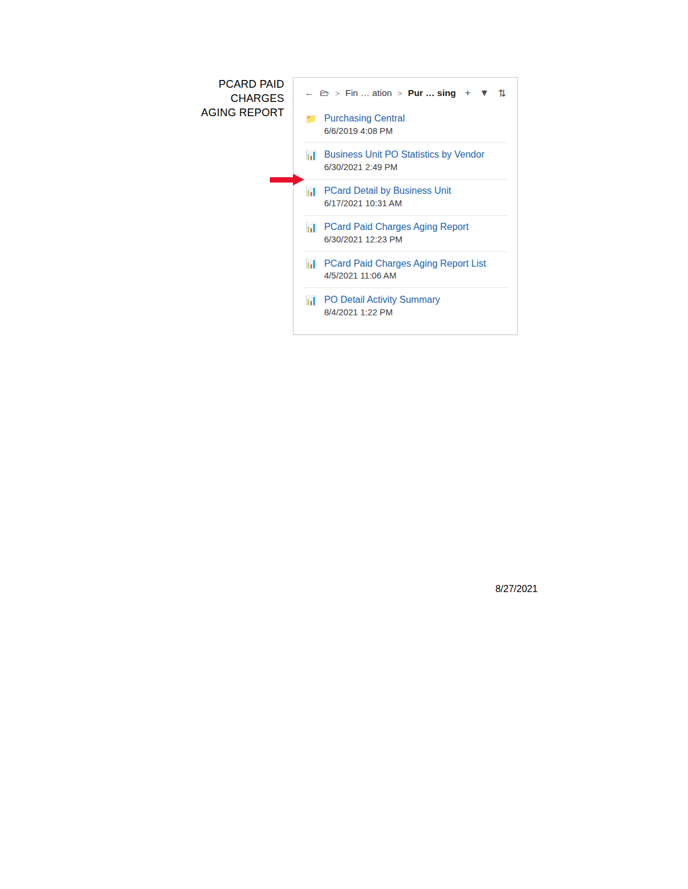PCARD PAID CHARGES
AGING REPORT
← 🗁 > Fin … ation > Pur … sing + ▼ ⇅
📁 Purchasing Central
6/6/2019 4:08 PM
📊 Business Unit PO Statistics by Vendor
6/30/2021 2:49 PM
📊 PCard Detail by Business Unit
6/17/2021 10:31 AM
📊 PCard Paid Charges Aging Report
6/30/2021 12:23 PM
📊 PCard Paid Charges Aging Report List
4/5/2021 11:06 AM
📊 PO Detail Activity Summary
8/4/2021 1:22 PM
8/27/2021